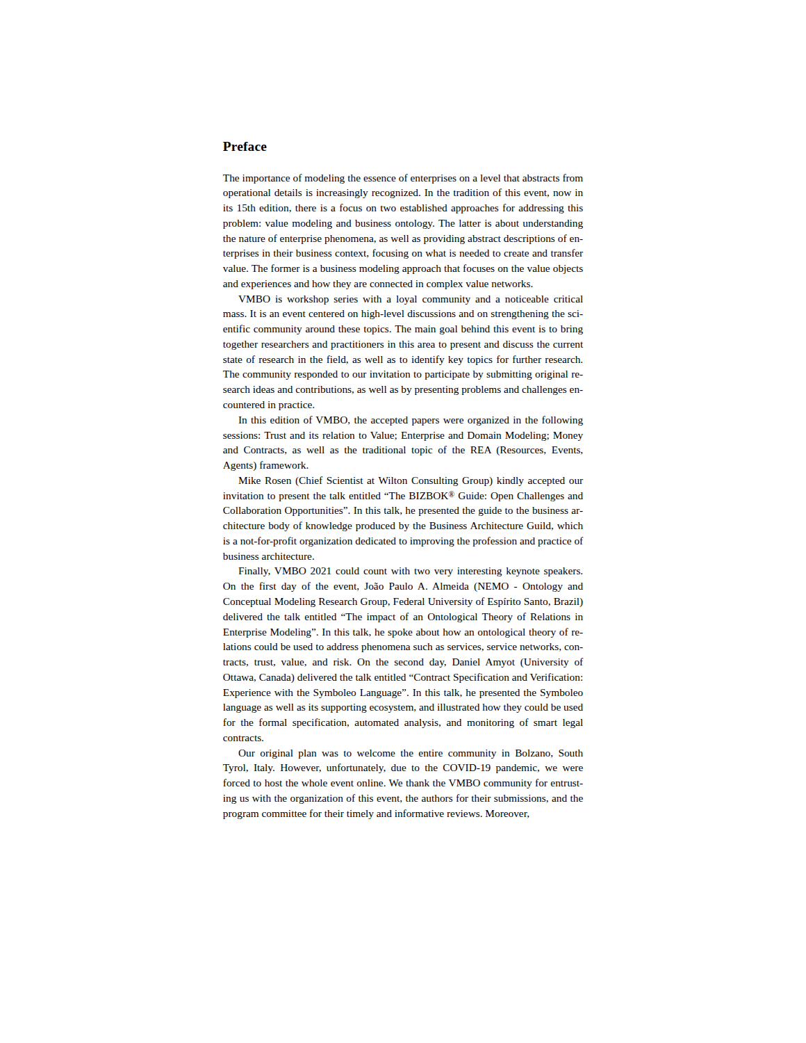Preface
The importance of modeling the essence of enterprises on a level that abstracts from operational details is increasingly recognized. In the tradition of this event, now in its 15th edition, there is a focus on two established approaches for addressing this problem: value modeling and business ontology. The latter is about understanding the nature of enterprise phenomena, as well as providing abstract descriptions of enterprises in their business context, focusing on what is needed to create and transfer value. The former is a business modeling approach that focuses on the value objects and experiences and how they are connected in complex value networks.
VMBO is workshop series with a loyal community and a noticeable critical mass. It is an event centered on high-level discussions and on strengthening the scientific community around these topics. The main goal behind this event is to bring together researchers and practitioners in this area to present and discuss the current state of research in the field, as well as to identify key topics for further research. The community responded to our invitation to participate by submitting original research ideas and contributions, as well as by presenting problems and challenges encountered in practice.
In this edition of VMBO, the accepted papers were organized in the following sessions: Trust and its relation to Value; Enterprise and Domain Modeling; Money and Contracts, as well as the traditional topic of the REA (Resources, Events, Agents) framework.
Mike Rosen (Chief Scientist at Wilton Consulting Group) kindly accepted our invitation to present the talk entitled “The BIZBOK® Guide: Open Challenges and Collaboration Opportunities”. In this talk, he presented the guide to the business architecture body of knowledge produced by the Business Architecture Guild, which is a not-for-profit organization dedicated to improving the profession and practice of business architecture.
Finally, VMBO 2021 could count with two very interesting keynote speakers. On the first day of the event, João Paulo A. Almeida (NEMO - Ontology and Conceptual Modeling Research Group, Federal University of Espírito Santo, Brazil) delivered the talk entitled “The impact of an Ontological Theory of Relations in Enterprise Modeling”. In this talk, he spoke about how an ontological theory of relations could be used to address phenomena such as services, service networks, contracts, trust, value, and risk. On the second day, Daniel Amyot (University of Ottawa, Canada) delivered the talk entitled “Contract Specification and Verification: Experience with the Symboleo Language”. In this talk, he presented the Symboleo language as well as its supporting ecosystem, and illustrated how they could be used for the formal specification, automated analysis, and monitoring of smart legal contracts.
Our original plan was to welcome the entire community in Bolzano, South Tyrol, Italy. However, unfortunately, due to the COVID-19 pandemic, we were forced to host the whole event online. We thank the VMBO community for entrusting us with the organization of this event, the authors for their submissions, and the program committee for their timely and informative reviews. Moreover,